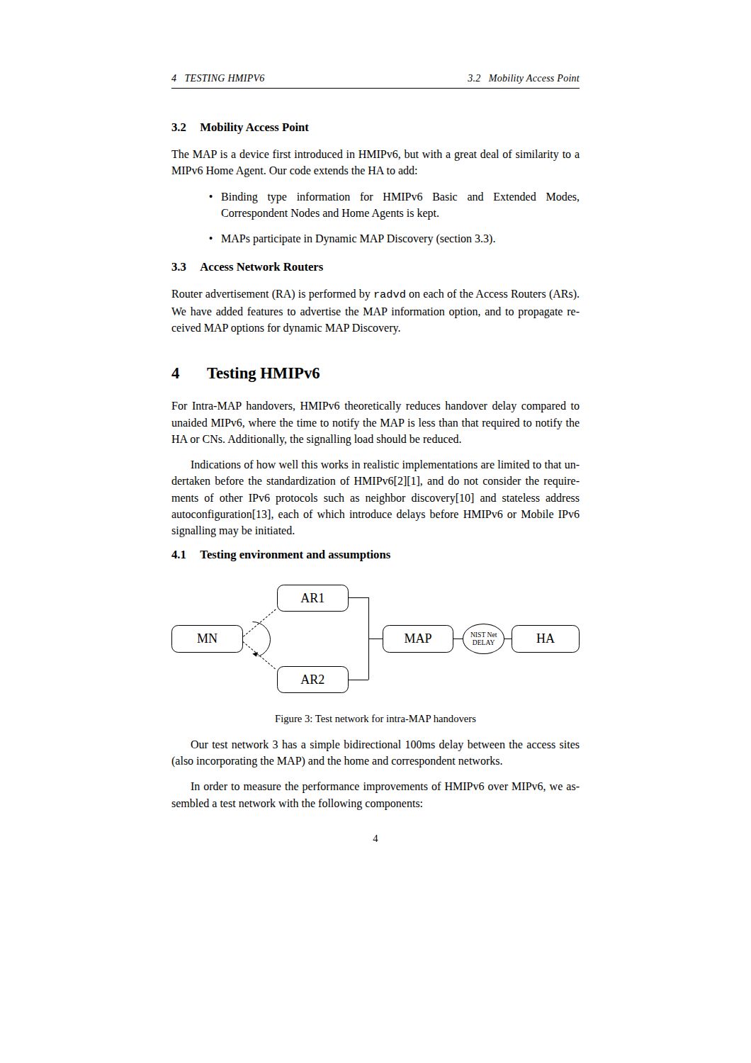4 TESTING HMIPV6
3.2 Mobility Access Point
3.2 Mobility Access Point
The MAP is a device first introduced in HMIPv6, but with a great deal of similarity to a MIPv6 Home Agent. Our code extends the HA to add:
Binding type information for HMIPv6 Basic and Extended Modes, Correspondent Nodes and Home Agents is kept.
MAPs participate in Dynamic MAP Discovery (section 3.3).
3.3 Access Network Routers
Router advertisement (RA) is performed by radvd on each of the Access Routers (ARs). We have added features to advertise the MAP information option, and to propagate received MAP options for dynamic MAP Discovery.
4 Testing HMIPv6
For Intra-MAP handovers, HMIPv6 theoretically reduces handover delay compared to unaided MIPv6, where the time to notify the MAP is less than that required to notify the HA or CNs. Additionally, the signalling load should be reduced.
Indications of how well this works in realistic implementations are limited to that undertaken before the standardization of HMIPv6[2][1], and do not consider the requirements of other IPv6 protocols such as neighbor discovery[10] and stateless address autoconfiguration[13], each of which introduce delays before HMIPv6 or Mobile IPv6 signalling may be initiated.
4.1 Testing environment and assumptions
AR1
AR2
MN
MAP
HA
NIST Net
DELAY
Figure 3: Test network for intra-MAP handovers
Our test network 3 has a simple bidirectional 100ms delay between the access sites (also incorporating the MAP) and the home and correspondent networks.
In order to measure the performance improvements of HMIPv6 over MIPv6, we assembled a test network with the following components:
4